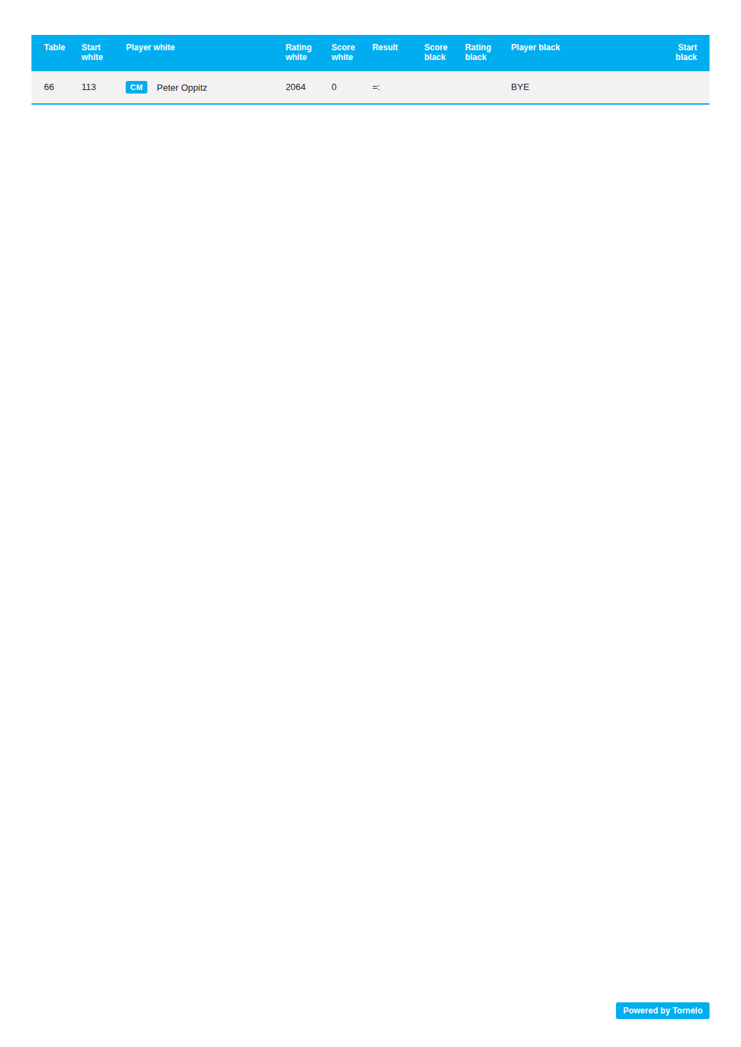| Table | Start white | Player white | Rating white | Score white | Result | Score black | Rating black | Player black | Start black |
| --- | --- | --- | --- | --- | --- | --- | --- | --- | --- |
| 66 | 113 | CM Peter Oppitz | 2064 | 0 | =: | | | BYE | |
Powered by Tornelo